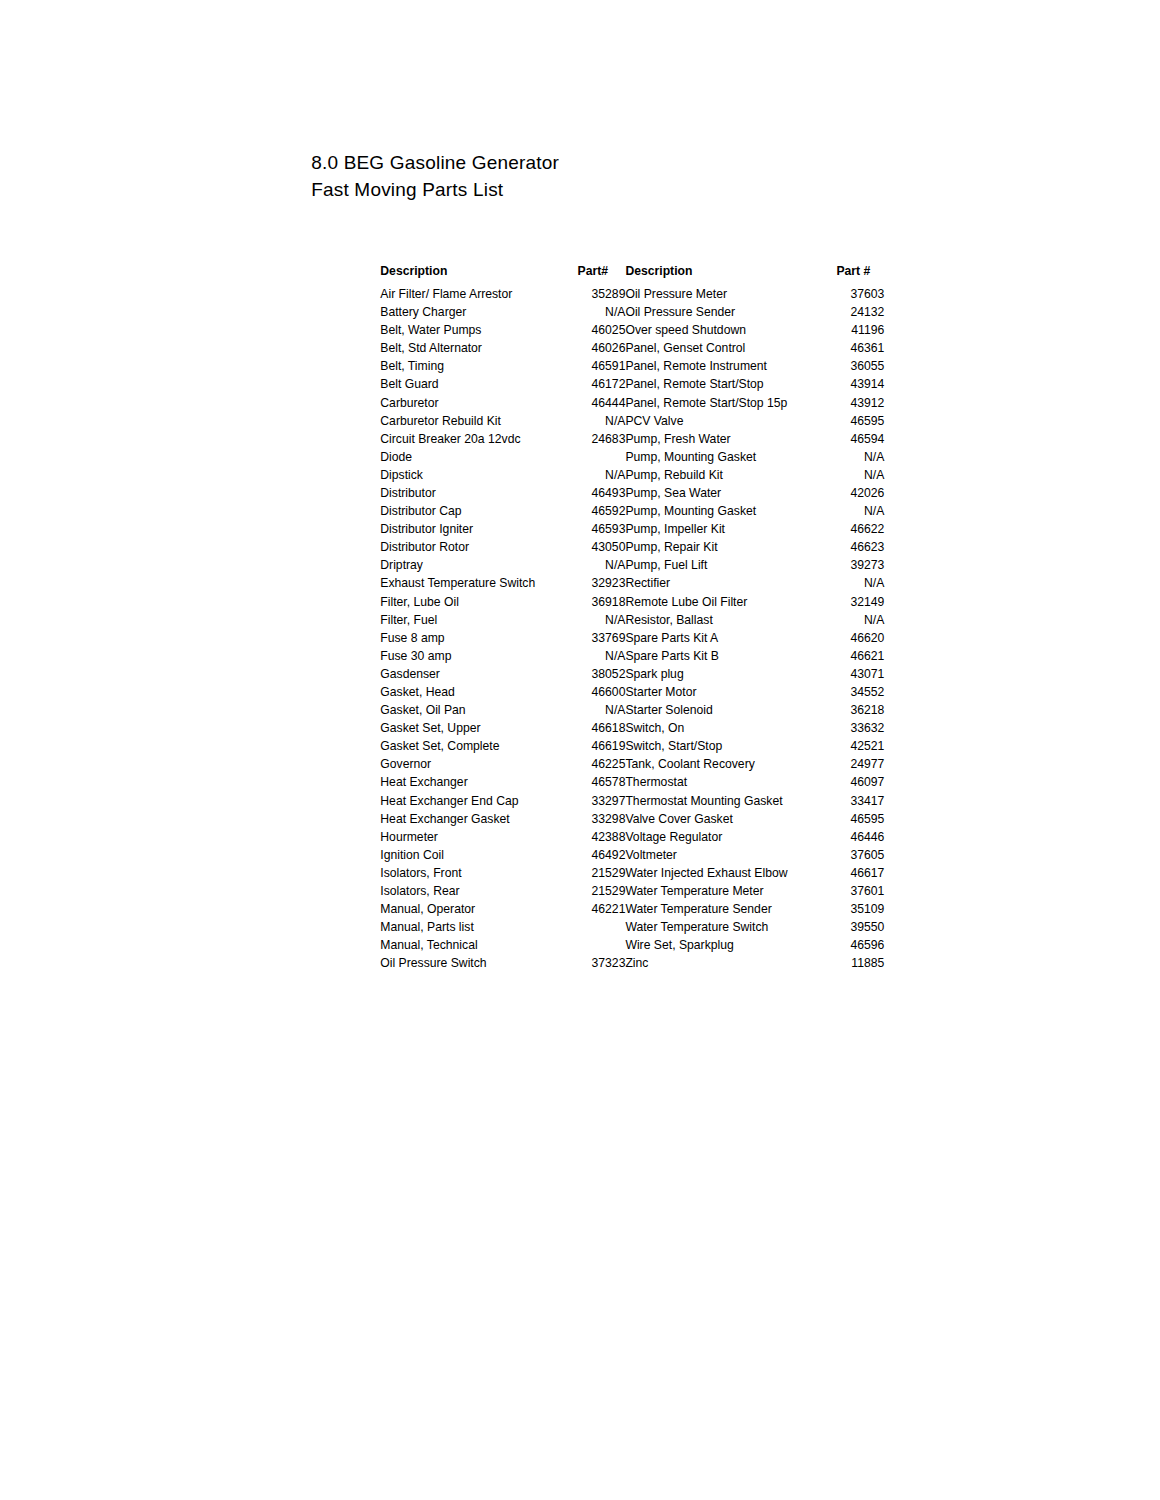8.0 BEG Gasoline Generator
Fast Moving Parts List
| Description | Part# | Description | Part # |
| --- | --- | --- | --- |
| Air Filter/ Flame Arrestor | 35289 | Oil Pressure Meter | 37603 |
| Battery Charger | N/A | Oil Pressure Sender | 24132 |
| Belt, Water Pumps | 46025 | Over speed Shutdown | 41196 |
| Belt, Std Alternator | 46026 | Panel, Genset Control | 46361 |
| Belt, Timing | 46591 | Panel, Remote Instrument | 36055 |
| Belt Guard | 46172 | Panel, Remote Start/Stop | 43914 |
| Carburetor | 46444 | Panel, Remote Start/Stop 15p | 43912 |
| Carburetor Rebuild Kit | N/A | PCV Valve | 46595 |
| Circuit Breaker 20a 12vdc | 24683 | Pump, Fresh Water | 46594 |
| Diode | | Pump, Mounting Gasket | N/A |
| Dipstick | N/A | Pump, Rebuild Kit | N/A |
| Distributor | 46493 | Pump, Sea Water | 42026 |
| Distributor Cap | 46592 | Pump, Mounting Gasket | N/A |
| Distributor Igniter | 46593 | Pump, Impeller Kit | 46622 |
| Distributor Rotor | 43050 | Pump, Repair Kit | 46623 |
| Driptray | N/A | Pump, Fuel Lift | 39273 |
| Exhaust Temperature Switch | 32923 | Rectifier | N/A |
| Filter, Lube Oil | 36918 | Remote Lube Oil Filter | 32149 |
| Filter, Fuel | N/A | Resistor, Ballast | N/A |
| Fuse 8 amp | 33769 | Spare Parts Kit A | 46620 |
| Fuse 30 amp | N/A | Spare Parts Kit B | 46621 |
| Gasdenser | 38052 | Spark plug | 43071 |
| Gasket, Head | 46600 | Starter Motor | 34552 |
| Gasket, Oil Pan | N/A | Starter Solenoid | 36218 |
| Gasket Set, Upper | 46618 | Switch, On | 33632 |
| Gasket Set, Complete | 46619 | Switch, Start/Stop | 42521 |
| Governor | 46225 | Tank, Coolant Recovery | 24977 |
| Heat Exchanger | 46578 | Thermostat | 46097 |
| Heat Exchanger End Cap | 33297 | Thermostat Mounting Gasket | 33417 |
| Heat Exchanger Gasket | 33298 | Valve Cover Gasket | 46595 |
| Hourmeter | 42388 | Voltage Regulator | 46446 |
| Ignition Coil | 46492 | Voltmeter | 37605 |
| Isolators, Front | 21529 | Water Injected Exhaust Elbow | 46617 |
| Isolators, Rear | 21529 | Water Temperature Meter | 37601 |
| Manual, Operator | 46221 | Water Temperature Sender | 35109 |
| Manual, Parts list | | Water Temperature Switch | 39550 |
| Manual, Technical | | Wire Set, Sparkplug | 46596 |
| Oil Pressure Switch | 37323 | Zinc | 11885 |